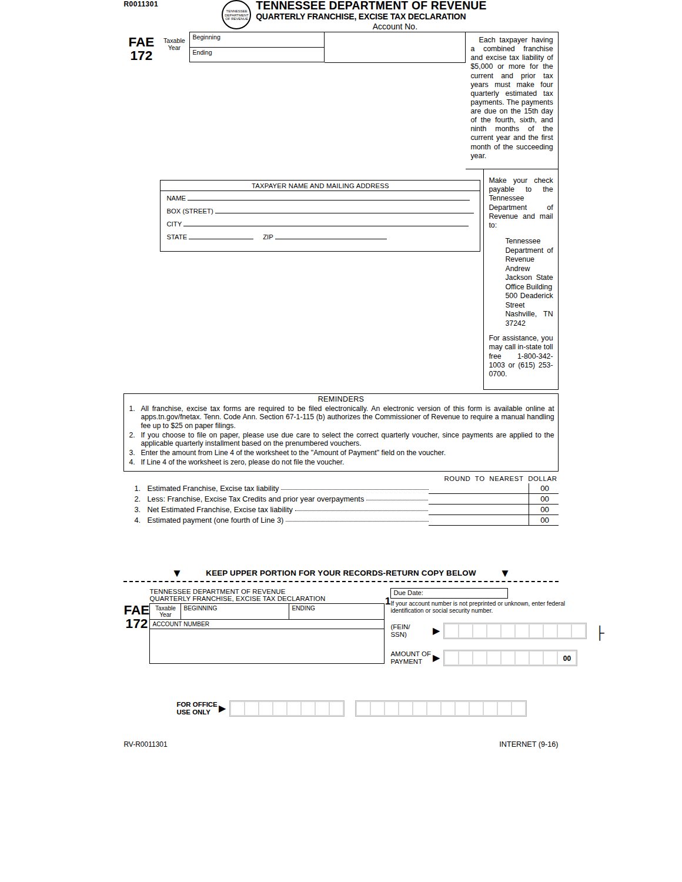R0011301
TENNESSEE
DEPARTMENT
OF REVENUE
TENNESSEE DEPARTMENT OF REVENUE
QUARTERLY FRANCHISE, EXCISE TAX DECLARATION
FAE
172
Taxable
Year
Beginning
Ending
Account No.
Each taxpayer having a combined franchise and excise tax liability of $5,000 or more for the current and prior tax years must make four quarterly estimated tax payments. The payments are due on the 15th day of the fourth, sixth, and ninth months of the current year and the first month of the succeeding year.
TAXPAYER NAME AND MAILING ADDRESS
NAME
BOX (STREET)
CITY
STATE ZIP
Make your check payable to the Tennessee Department of Revenue and mail to:
Tennessee Department of Revenue
Andrew Jackson State Office Building
500 Deaderick Street
Nashville, TN 37242
For assistance, you may call in-state toll free 1-800-342-1003 or (615) 253-0700.
REMINDERS
All franchise, excise tax forms are required to be filed electronically. An electronic version of this form is available online at apps.tn.gov/fnetax. Tenn. Code Ann. Section 67-1-115 (b) authorizes the Commissioner of Revenue to require a manual handling fee up to $25 on paper filings.
If you choose to file on paper, please use due care to select the correct quarterly voucher, since payments are applied to the applicable quarterly installment based on the prenumbered vouchers.
Enter the amount from Line 4 of the worksheet to the "Amount of Payment" field on the voucher.
If Line 4 of the worksheet is zero, please do not file the voucher.
ROUND TO NEAREST DOLLAR
| 1. | Estimated Franchise, Excise tax liability | | 00 |
| 2. | Less: Franchise, Excise Tax Credits and prior year overpayments | | 00 |
| 3. | Net Estimated Franchise, Excise tax liability | | 00 |
| 4. | Estimated payment (one fourth of Line 3) | | 00 |
▼KEEP UPPER PORTION FOR YOUR RECORDS-RETURN COPY BELOW▼
FAE
172
TENNESSEE DEPARTMENT OF REVENUE
QUARTERLY FRANCHISE, EXCISE TAX DECLARATION 1
Taxable
Year
BEGINNING
ENDING
ACCOUNT NUMBER
Due Date:
If your account number is not preprinted or unknown, enter federal identification or social security number.
(FEIN/
SSN)
▶
├
AMOUNT OF
PAYMENT
▶
00
FOR OFFICE
USE ONLY
▶
RV-R0011301
INTERNET (9-16)